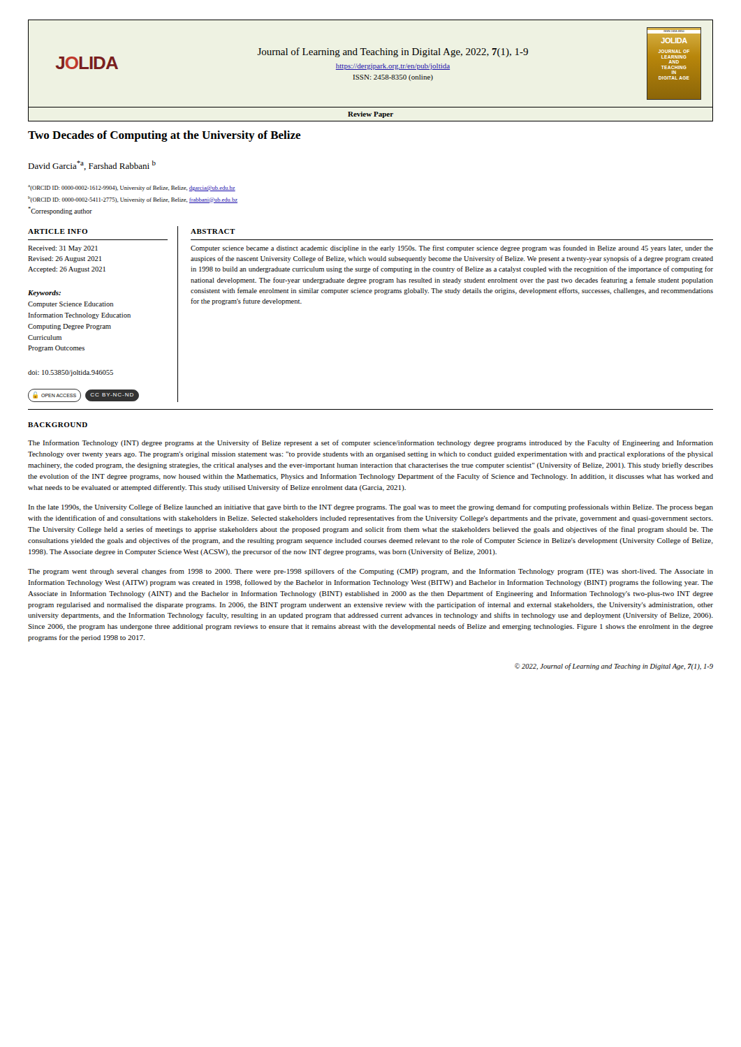JOLIDA
Journal of Learning and Teaching in Digital Age, 2022, 7(1), 1-9
https://dergipark.org.tr/en/pub/joltida
ISSN: 2458-8350 (online)
ISSN 2458-8350
JOLIDA
JOURNAL OF
LEARNING
AND
TEACHING
IN
DIGITAL AGE
Review Paper
Two Decades of Computing at the University of Belize
David Garcia*a, Farshad Rabbani b
a(ORCID ID: 0000-0002-1612-9904), University of Belize, Belize, dgarcia@ub.edu.bz
b(ORCID ID: 0000-0002-5411-2775), University of Belize, Belize, frabbani@ub.edu.bz
*Corresponding author
ARTICLE INFO
Received: 31 May 2021
Revised: 26 August 2021
Accepted: 26 August 2021
Keywords:
Computer Science Education
Information Technology Education
Computing Degree Program
Curriculum
Program Outcomes
doi: 10.53850/joltida.946055
🔓 OPEN ACCESS CC BY-NC-ND
ABSTRACT
Computer science became a distinct academic discipline in the early 1950s. The first computer science degree program was founded in Belize around 45 years later, under the auspices of the nascent University College of Belize, which would subsequently become the University of Belize. We present a twenty-year synopsis of a degree program created in 1998 to build an undergraduate curriculum using the surge of computing in the country of Belize as a catalyst coupled with the recognition of the importance of computing for national development. The four-year undergraduate degree program has resulted in steady student enrolment over the past two decades featuring a female student population consistent with female enrolment in similar computer science programs globally. The study details the origins, development efforts, successes, challenges, and recommendations for the program's future development.
BACKGROUND
The Information Technology (INT) degree programs at the University of Belize represent a set of computer science/information technology degree programs introduced by the Faculty of Engineering and Information Technology over twenty years ago. The program's original mission statement was: "to provide students with an organised setting in which to conduct guided experimentation with and practical explorations of the physical machinery, the coded program, the designing strategies, the critical analyses and the ever-important human interaction that characterises the true computer scientist" (University of Belize, 2001). This study briefly describes the evolution of the INT degree programs, now housed within the Mathematics, Physics and Information Technology Department of the Faculty of Science and Technology. In addition, it discusses what has worked and what needs to be evaluated or attempted differently. This study utilised University of Belize enrolment data (Garcia, 2021).
In the late 1990s, the University College of Belize launched an initiative that gave birth to the INT degree programs. The goal was to meet the growing demand for computing professionals within Belize. The process began with the identification of and consultations with stakeholders in Belize. Selected stakeholders included representatives from the University College's departments and the private, government and quasi-government sectors. The University College held a series of meetings to apprise stakeholders about the proposed program and solicit from them what the stakeholders believed the goals and objectives of the final program should be. The consultations yielded the goals and objectives of the program, and the resulting program sequence included courses deemed relevant to the role of Computer Science in Belize's development (University College of Belize, 1998). The Associate degree in Computer Science West (ACSW), the precursor of the now INT degree programs, was born (University of Belize, 2001).
The program went through several changes from 1998 to 2000. There were pre-1998 spillovers of the Computing (CMP) program, and the Information Technology program (ITE) was short-lived. The Associate in Information Technology West (AITW) program was created in 1998, followed by the Bachelor in Information Technology West (BITW) and Bachelor in Information Technology (BINT) programs the following year. The Associate in Information Technology (AINT) and the Bachelor in Information Technology (BINT) established in 2000 as the then Department of Engineering and Information Technology's two-plus-two INT degree program regularised and normalised the disparate programs. In 2006, the BINT program underwent an extensive review with the participation of internal and external stakeholders, the University's administration, other university departments, and the Information Technology faculty, resulting in an updated program that addressed current advances in technology and shifts in technology use and deployment (University of Belize, 2006). Since 2006, the program has undergone three additional program reviews to ensure that it remains abreast with the developmental needs of Belize and emerging technologies. Figure 1 shows the enrolment in the degree programs for the period 1998 to 2017.
© 2022, Journal of Learning and Teaching in Digital Age, 7(1), 1-9